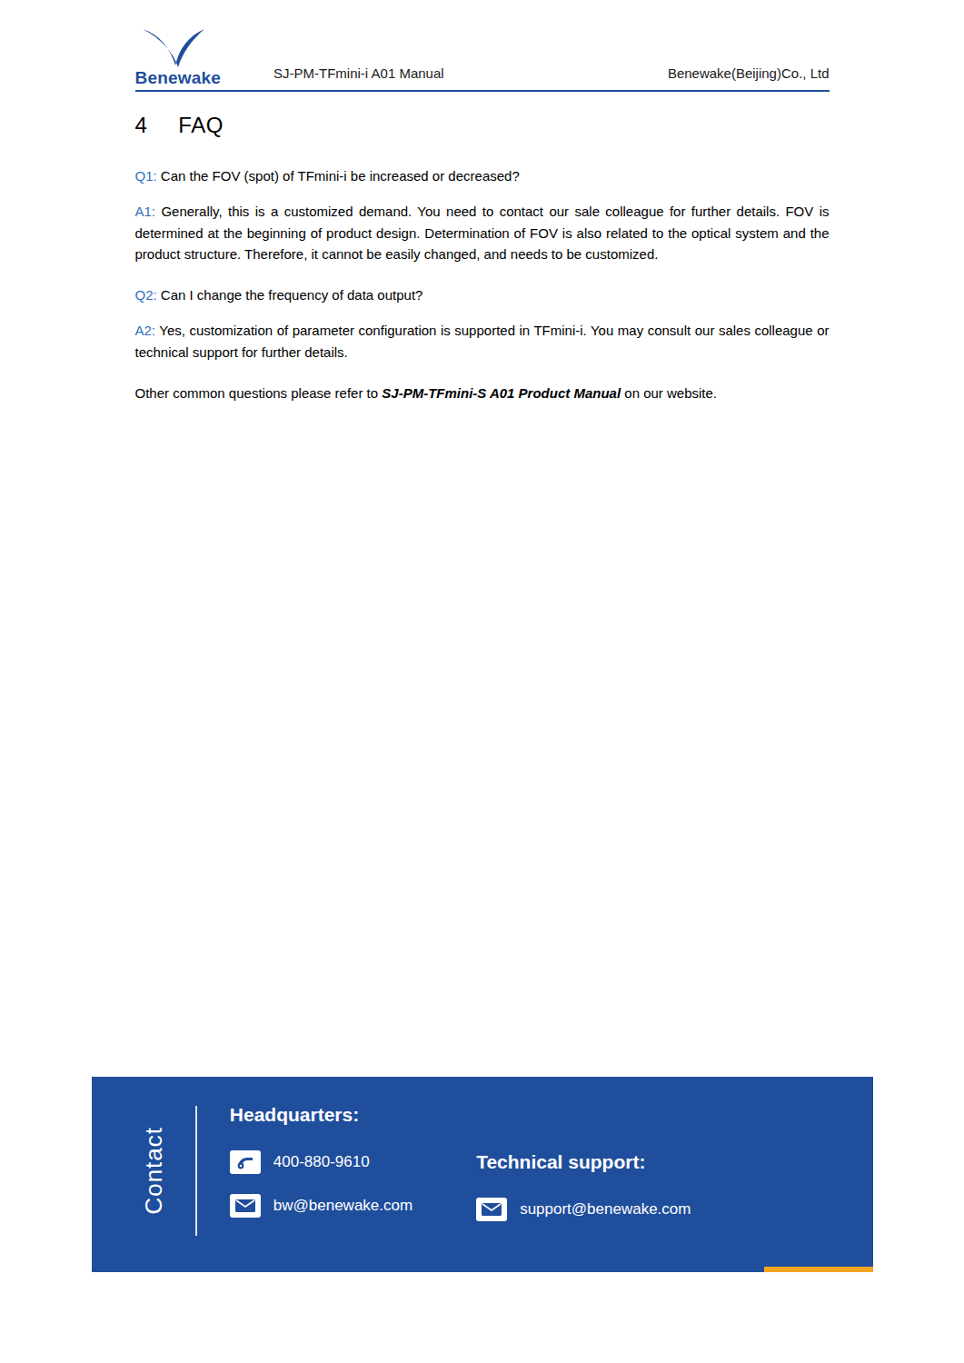Benewake
SJ-PM-TFmini-i A01 Manual Benewake(Beijing)Co., Ltd
4 FAQ
Q1: Can the FOV (spot) of TFmini-i be increased or decreased?
A1: Generally, this is a customized demand. You need to contact our sale colleague for further details. FOV is determined at the beginning of product design. Determination of FOV is also related to the optical system and the product structure. Therefore, it cannot be easily changed, and needs to be customized.
Q2: Can I change the frequency of data output?
A2: Yes, customization of parameter configuration is supported in TFmini-i. You may consult our sales colleague or technical support for further details.
Other common questions please refer to SJ-PM-TFmini-S A01 Product Manual on our website.
Contact
Headquarters:
400-880-9610
bw@benewake.com
Technical support:
support@benewake.com